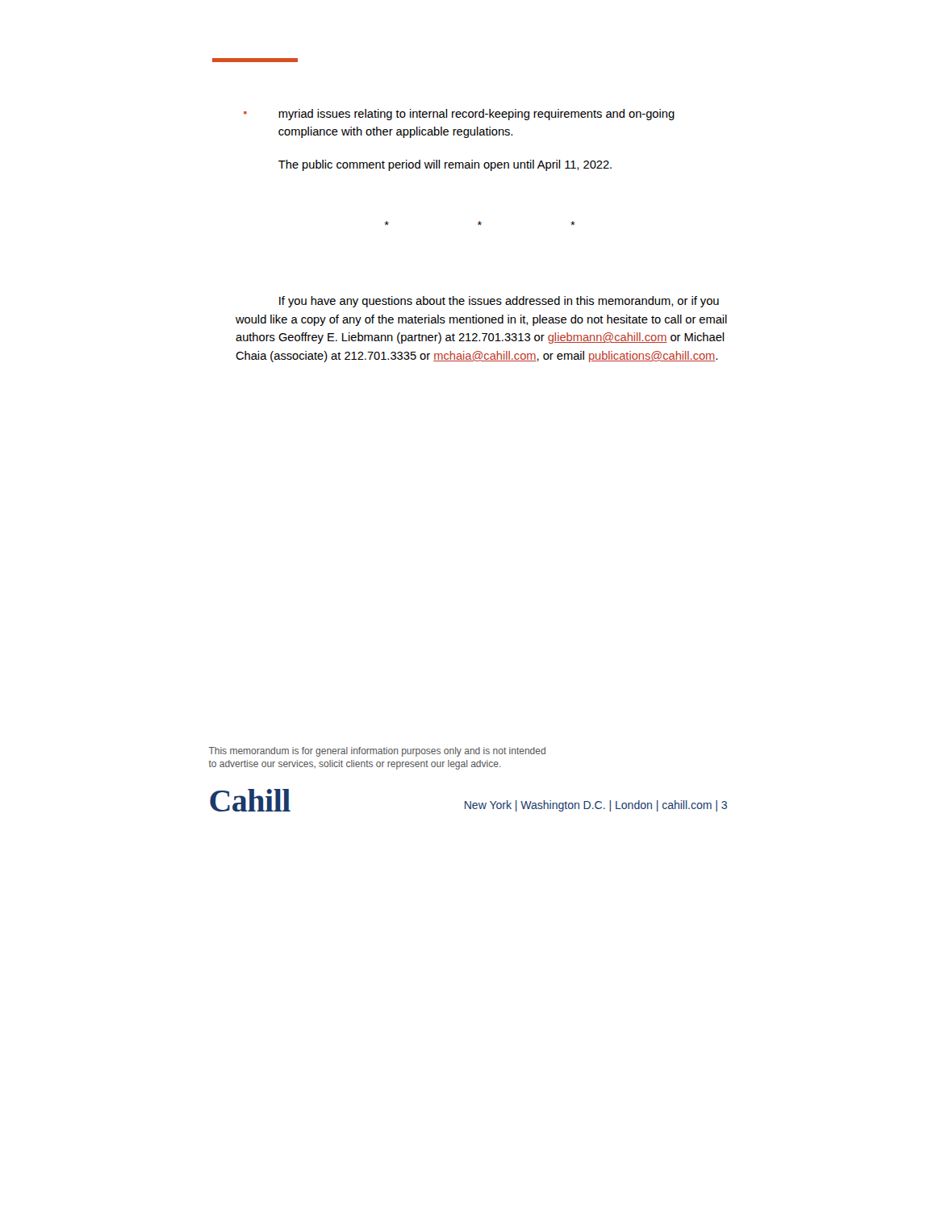myriad issues relating to internal record-keeping requirements and on-going compliance with other applicable regulations.
The public comment period will remain open until April 11, 2022.
* * *
If you have any questions about the issues addressed in this memorandum, or if you would like a copy of any of the materials mentioned in it, please do not hesitate to call or email authors Geoffrey E. Liebmann (partner) at 212.701.3313 or gliebmann@cahill.com or Michael Chaia (associate) at 212.701.3335 or mchaia@cahill.com, or email publications@cahill.com.
This memorandum is for general information purposes only and is not intended
to advertise our services, solicit clients or represent our legal advice.
Cahill
New York | Washington D.C. | London | cahill.com | 3